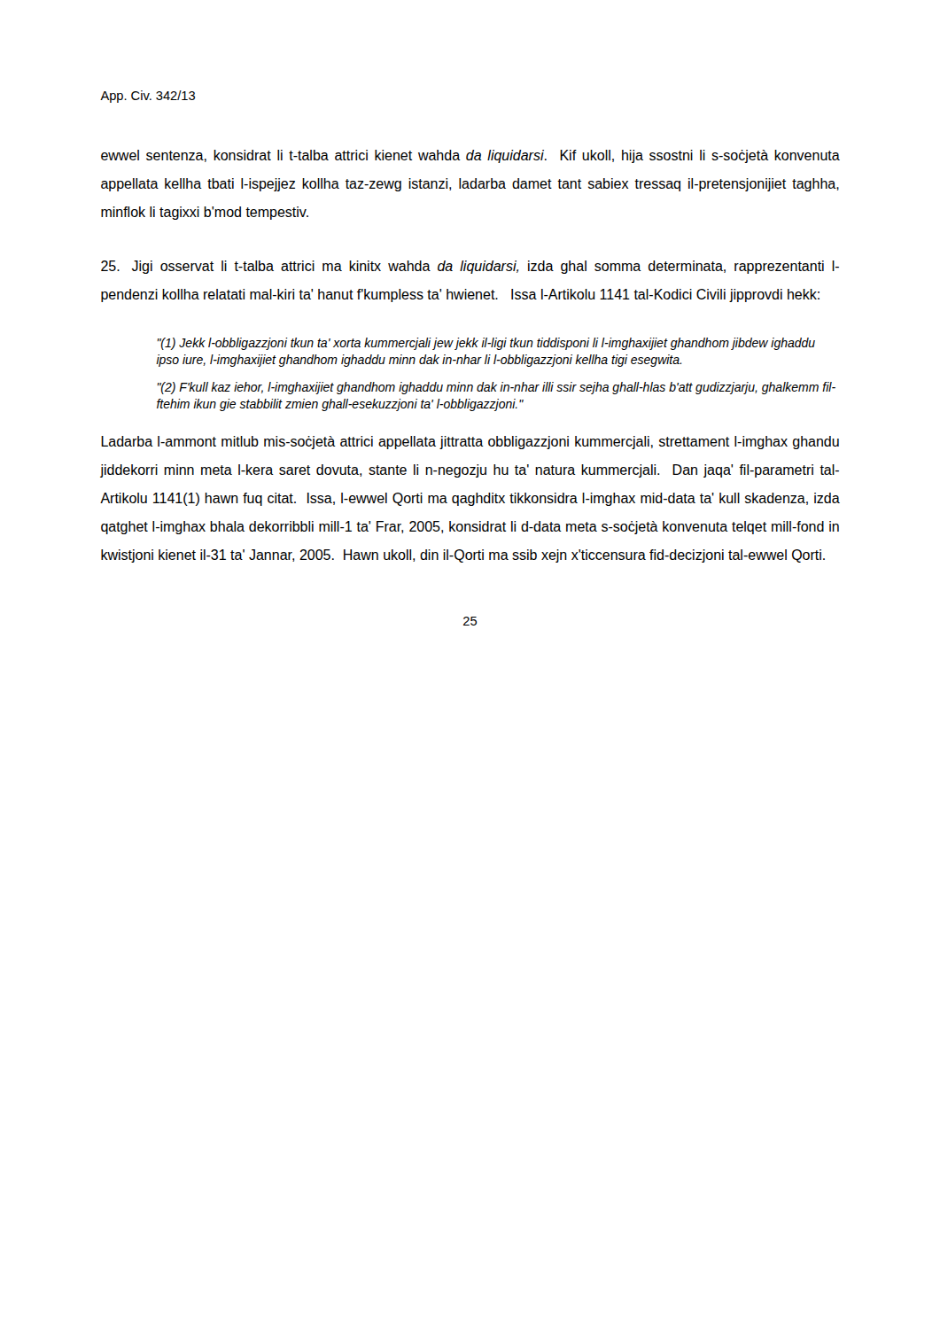App. Civ. 342/13
ewwel sentenza, konsidrat li t-talba attrici kienet wahda da liquidarsi. Kif ukoll, hija ssostni li s-soċjetà konvenuta appellata kellha tbati l-ispejjez kollha taz-zewg istanzi, ladarba damet tant sabiex tressaq il-pretensjonijiet taghha, minflok li tagixxi b'mod tempestiv.
25. Jigi osservat li t-talba attrici ma kinitx wahda da liquidarsi, izda ghal somma determinata, rapprezentanti l-pendenzi kollha relatati mal-kiri ta' hanut f'kumpless ta' hwienet. Issa l-Artikolu 1141 tal-Kodici Civili jipprovdi hekk:
"(1) Jekk l-obbligazzjoni tkun ta' xorta kummercjali jew jekk il-ligi tkun tiddisponi li l-imghaxijiet ghandhom jibdew ighaddu ipso iure, l-imghaxijiet ghandhom ighaddu minn dak in-nhar li l-obbligazzjoni kellha tigi esegwita.
"(2) F'kull kaz iehor, l-imghaxijiet ghandhom ighaddu minn dak in-nhar illi ssir sejha ghall-hlas b'att gudizzjarju, ghalkemm fil-ftehim ikun gie stabbilit zmien ghall-esekuzzjoni ta' l-obbligazzjoni."
Ladarba l-ammont mitlub mis-soċjetà attrici appellata jittratta obbligazzjoni kummercjali, strettament l-imghax ghandu jiddekorri minn meta l-kera saret dovuta, stante li n-negozju hu ta' natura kummercjali. Dan jaqa' fil-parametri tal-Artikolu 1141(1) hawn fuq citat. Issa, l-ewwel Qorti ma qaghditx tikkonsidra l-imghax mid-data ta' kull skadenza, izda qatghet l-imghax bhala dekorribbli mill-1 ta' Frar, 2005, konsidrat li d-data meta s-soċjetà konvenuta telqet mill-fond in kwistjoni kienet il-31 ta' Jannar, 2005. Hawn ukoll, din il-Qorti ma ssib xejn x'ticcensura fid-decizjoni tal-ewwel Qorti.
25